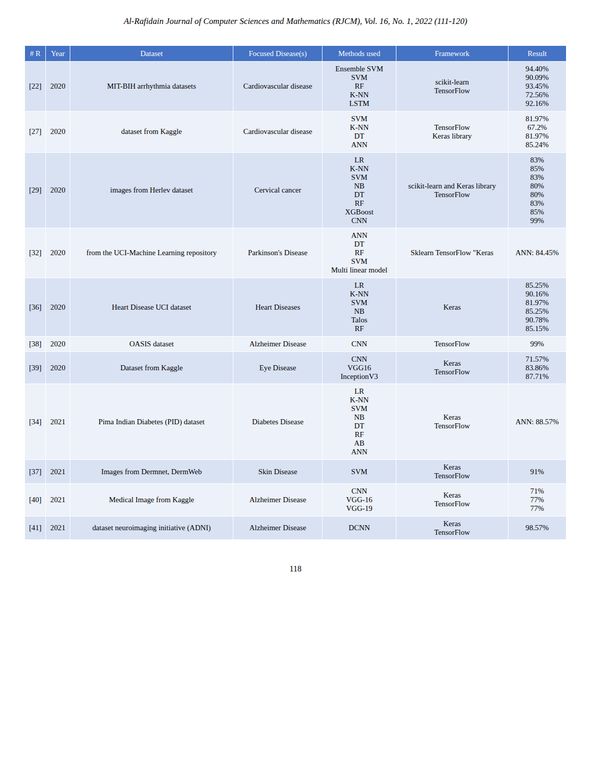Al-Rafidain Journal of Computer Sciences and Mathematics (RJCM), Vol. 16, No. 1, 2022 (111-120)
| # R | Year | Dataset | Focused Disease(s) | Methods used | Framework | Result |
| --- | --- | --- | --- | --- | --- | --- |
| [22] | 2020 | MIT-BIH arrhythmia datasets | Cardiovascular disease | Ensemble SVM SVM RF K-NN LSTM | scikit-learn TensorFlow | 94.40% 90.09% 93.45% 72.56% 92.16% |
| [27] | 2020 | dataset from Kaggle | Cardiovascular disease | SVM K-NN DT ANN | TensorFlow Keras library | 81.97% 67.2% 81.97% 85.24% |
| [29] | 2020 | images from Herlev dataset | Cervical cancer | LR K-NN SVM NB DT RF XGBoost CNN | scikit-learn and Keras library TensorFlow | 83% 85% 83% 80% 80% 83% 85% 99% |
| [32] | 2020 | from the UCI-Machine Learning repository | Parkinson's Disease | ANN DT RF SVM Multi linear model | Sklearn TensorFlow "Keras | ANN: 84.45% |
| [36] | 2020 | Heart Disease UCI dataset | Heart Diseases | LR K-NN SVM NB Talos RF | Keras | 85.25% 90.16% 81.97% 85.25% 90.78% 85.15% |
| [38] | 2020 | OASIS dataset | Alzheimer Disease | CNN | TensorFlow | 99% |
| [39] | 2020 | Dataset from Kaggle | Eye Disease | CNN VGG16 InceptionV3 | Keras TensorFlow | 71.57% 83.86% 87.71% |
| [34] | 2021 | Pima Indian Diabetes (PID) dataset | Diabetes Disease | LR K-NN SVM NB DT RF AB ANN | Keras TensorFlow | ANN: 88.57% |
| [37] | 2021 | Images from Dermnet, DermWeb | Skin Disease | SVM | Keras TensorFlow | 91% |
| [40] | 2021 | Medical Image from Kaggle | Alzheimer Disease | CNN VGG-16 VGG-19 | Keras TensorFlow | 71% 77% 77% |
| [41] | 2021 | dataset neuroimaging initiative (ADNI) | Alzheimer Disease | DCNN | Keras TensorFlow | 98.57% |
118